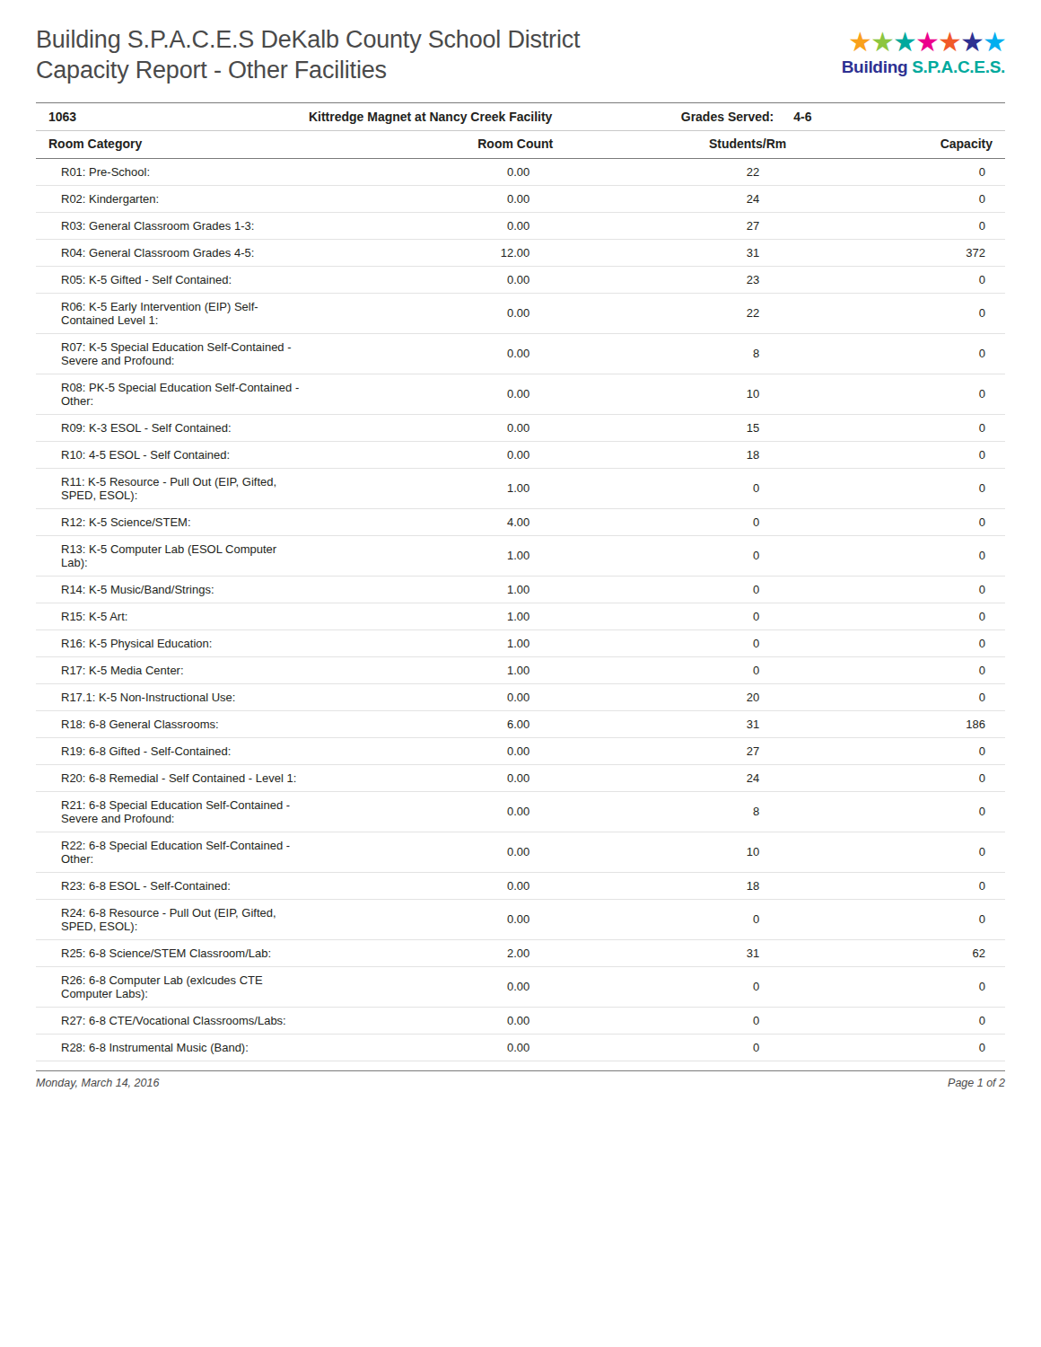Building S.P.A.C.E.S DeKalb County School District
Capacity Report - Other Facilities
★★★★★★★
Building S.P.A.C.E.S.
| 1063 | Kittredge Magnet at Nancy Creek Facility | Grades Served: | 4-6 |
| Room Category | Room Count | Students/Rm | Capacity |
| R01: Pre-School: | 0.00 | 22 | 0 |
| R02: Kindergarten: | 0.00 | 24 | 0 |
| R03: General Classroom Grades 1-3: | 0.00 | 27 | 0 |
| R04: General Classroom Grades 4-5: | 12.00 | 31 | 372 |
| R05: K-5 Gifted - Self Contained: | 0.00 | 23 | 0 |
| R06: K-5 Early Intervention (EIP) Self-Contained Level 1: | 0.00 | 22 | 0 |
| R07: K-5 Special Education Self-Contained - Severe and Profound: | 0.00 | 8 | 0 |
| R08: PK-5 Special Education Self-Contained - Other: | 0.00 | 10 | 0 |
| R09: K-3 ESOL - Self Contained: | 0.00 | 15 | 0 |
| R10: 4-5 ESOL - Self Contained: | 0.00 | 18 | 0 |
| R11: K-5 Resource - Pull Out (EIP, Gifted, SPED, ESOL): | 1.00 | 0 | 0 |
| R12: K-5 Science/STEM: | 4.00 | 0 | 0 |
| R13: K-5 Computer Lab (ESOL Computer Lab): | 1.00 | 0 | 0 |
| R14: K-5 Music/Band/Strings: | 1.00 | 0 | 0 |
| R15: K-5 Art: | 1.00 | 0 | 0 |
| R16: K-5 Physical Education: | 1.00 | 0 | 0 |
| R17: K-5 Media Center: | 1.00 | 0 | 0 |
| R17.1: K-5 Non-Instructional Use: | 0.00 | 20 | 0 |
| R18: 6-8 General Classrooms: | 6.00 | 31 | 186 |
| R19: 6-8 Gifted - Self-Contained: | 0.00 | 27 | 0 |
| R20: 6-8 Remedial - Self Contained - Level 1: | 0.00 | 24 | 0 |
| R21: 6-8 Special Education Self-Contained - Severe and Profound: | 0.00 | 8 | 0 |
| R22: 6-8 Special Education Self-Contained - Other: | 0.00 | 10 | 0 |
| R23: 6-8 ESOL - Self-Contained: | 0.00 | 18 | 0 |
| R24: 6-8 Resource - Pull Out (EIP, Gifted, SPED, ESOL): | 0.00 | 0 | 0 |
| R25: 6-8 Science/STEM Classroom/Lab: | 2.00 | 31 | 62 |
| R26: 6-8 Computer Lab (exlcudes CTE Computer Labs): | 0.00 | 0 | 0 |
| R27: 6-8 CTE/Vocational Classrooms/Labs: | 0.00 | 0 | 0 |
| R28: 6-8 Instrumental Music (Band): | 0.00 | 0 | 0 |
Monday, March 14, 2016
Page 1 of 2